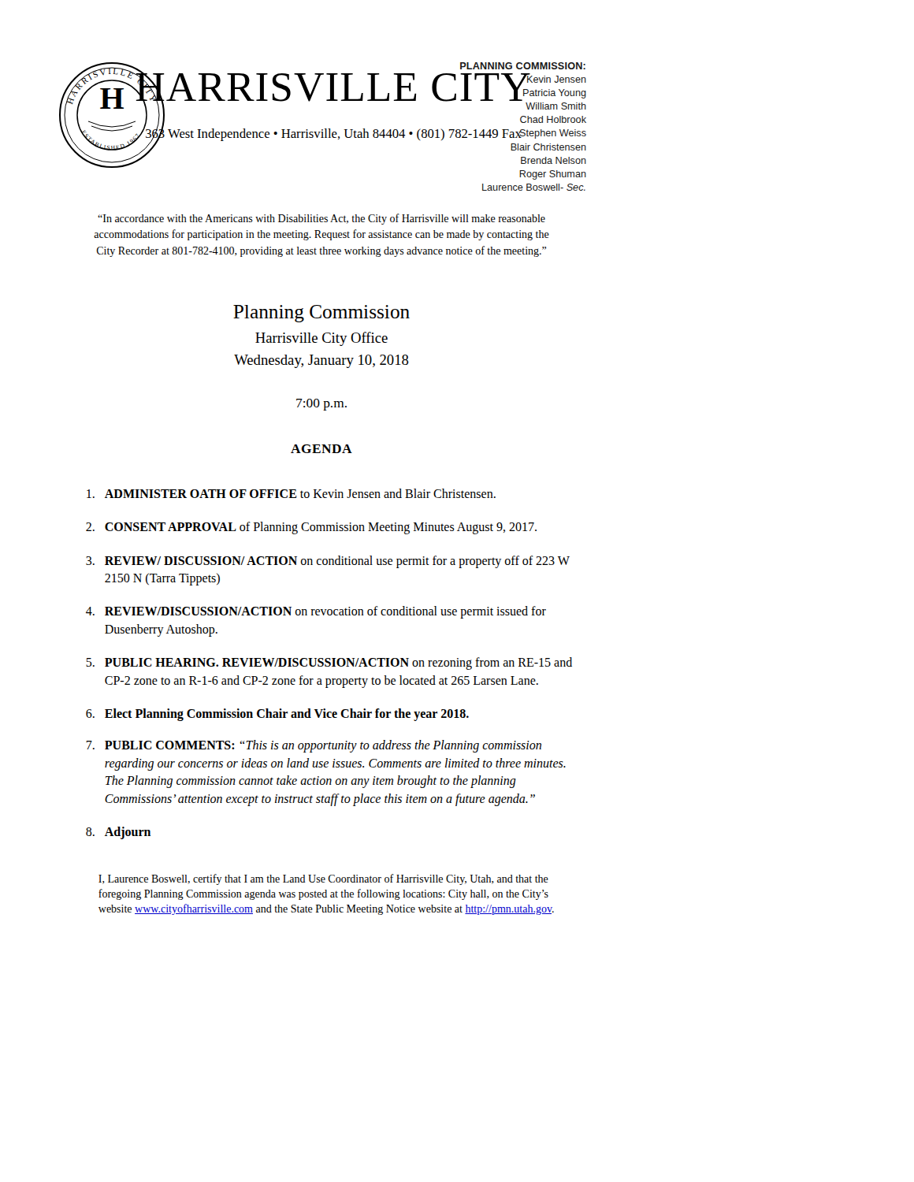H HARRISVILLE CITY ESTABLISHED 1967
PLANNING COMMISSION:
Kevin Jensen
Patricia Young
William Smith
Chad Holbrook
Stephen Weiss
Blair Christensen
Brenda Nelson
Roger Shuman
Laurence Boswell- Sec.
HARRISVILLE CITY
363 West Independence • Harrisville, Utah 84404 • (801) 782-1449 Fax
“In accordance with the Americans with Disabilities Act, the City of Harrisville will make reasonable accommodations for participation in the meeting. Request for assistance can be made by contacting the City Recorder at 801-782-4100, providing at least three working days advance notice of the meeting.”
Planning Commission
Harrisville City Office
Wednesday, January 10, 2018
7:00 p.m.
AGENDA
ADMINISTER OATH OF OFFICE to Kevin Jensen and Blair Christensen.
CONSENT APPROVAL of Planning Commission Meeting Minutes August 9, 2017.
REVIEW/ DISCUSSION/ ACTION on conditional use permit for a property off of 223 W 2150 N (Tarra Tippets)
REVIEW/DISCUSSION/ACTION on revocation of conditional use permit issued for Dusenberry Autoshop.
PUBLIC HEARING. REVIEW/DISCUSSION/ACTION on rezoning from an RE-15 and CP-2 zone to an R-1-6 and CP-2 zone for a property to be located at 265 Larsen Lane.
Elect Planning Commission Chair and Vice Chair for the year 2018.
PUBLIC COMMENTS: “This is an opportunity to address the Planning commission regarding our concerns or ideas on land use issues. Comments are limited to three minutes. The Planning commission cannot take action on any item brought to the planning Commissions’ attention except to instruct staff to place this item on a future agenda.”
Adjourn
I, Laurence Boswell, certify that I am the Land Use Coordinator of Harrisville City, Utah, and that the foregoing Planning Commission agenda was posted at the following locations: City hall, on the City’s website www.cityofharrisville.com and the State Public Meeting Notice website at http://pmn.utah.gov.